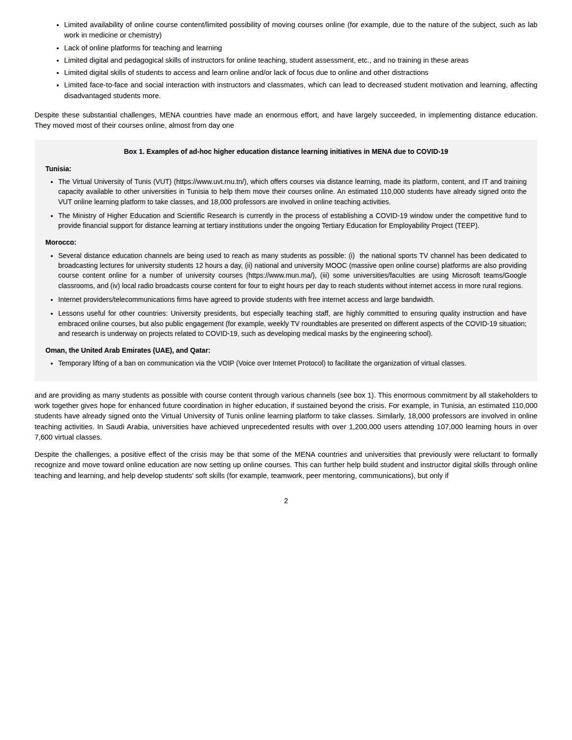Limited availability of online course content/limited possibility of moving courses online (for example, due to the nature of the subject, such as lab work in medicine or chemistry)
Lack of online platforms for teaching and learning
Limited digital and pedagogical skills of instructors for online teaching, student assessment, etc., and no training in these areas
Limited digital skills of students to access and learn online and/or lack of focus due to online and other distractions
Limited face-to-face and social interaction with instructors and classmates, which can lead to decreased student motivation and learning, affecting disadvantaged students more.
Despite these substantial challenges, MENA countries have made an enormous effort, and have largely succeeded, in implementing distance education. They moved most of their courses online, almost from day one
Box 1. Examples of ad-hoc higher education distance learning initiatives in MENA due to COVID-19
Tunisia:
The Virtual University of Tunis (VUT) (https://www.uvt.rnu.tn/), which offers courses via distance learning, made its platform, content, and IT and training capacity available to other universities in Tunisia to help them move their courses online. An estimated 110,000 students have already signed onto the VUT online learning platform to take classes, and 18,000 professors are involved in online teaching activities.
The Ministry of Higher Education and Scientific Research is currently in the process of establishing a COVID-19 window under the competitive fund to provide financial support for distance learning at tertiary institutions under the ongoing Tertiary Education for Employability Project (TEEP).
Morocco:
Several distance education channels are being used to reach as many students as possible: (i) the national sports TV channel has been dedicated to broadcasting lectures for university students 12 hours a day, (ii) national and university MOOC (massive open online course) platforms are also providing course content online for a number of university courses (https://www.mun.ma/), (iii) some universities/faculties are using Microsoft teams/Google classrooms, and (iv) local radio broadcasts course content for four to eight hours per day to reach students without internet access in more rural regions.
Internet providers/telecommunications firms have agreed to provide students with free internet access and large bandwidth.
Lessons useful for other countries: University presidents, but especially teaching staff, are highly committed to ensuring quality instruction and have embraced online courses, but also public engagement (for example, weekly TV roundtables are presented on different aspects of the COVID-19 situation; and research is underway on projects related to COVID-19, such as developing medical masks by the engineering school).
Oman, the United Arab Emirates (UAE), and Qatar:
Temporary lifting of a ban on communication via the VOIP (Voice over Internet Protocol) to facilitate the organization of virtual classes.
and are providing as many students as possible with course content through various channels (see box 1). This enormous commitment by all stakeholders to work together gives hope for enhanced future coordination in higher education, if sustained beyond the crisis. For example, in Tunisia, an estimated 110,000 students have already signed onto the Virtual University of Tunis online learning platform to take classes. Similarly, 18,000 professors are involved in online teaching activities. In Saudi Arabia, universities have achieved unprecedented results with over 1,200,000 users attending 107,000 learning hours in over 7,600 virtual classes.
Despite the challenges, a positive effect of the crisis may be that some of the MENA countries and universities that previously were reluctant to formally recognize and move toward online education are now setting up online courses. This can further help build student and instructor digital skills through online teaching and learning, and help develop students' soft skills (for example, teamwork, peer mentoring, communications), but only if
2